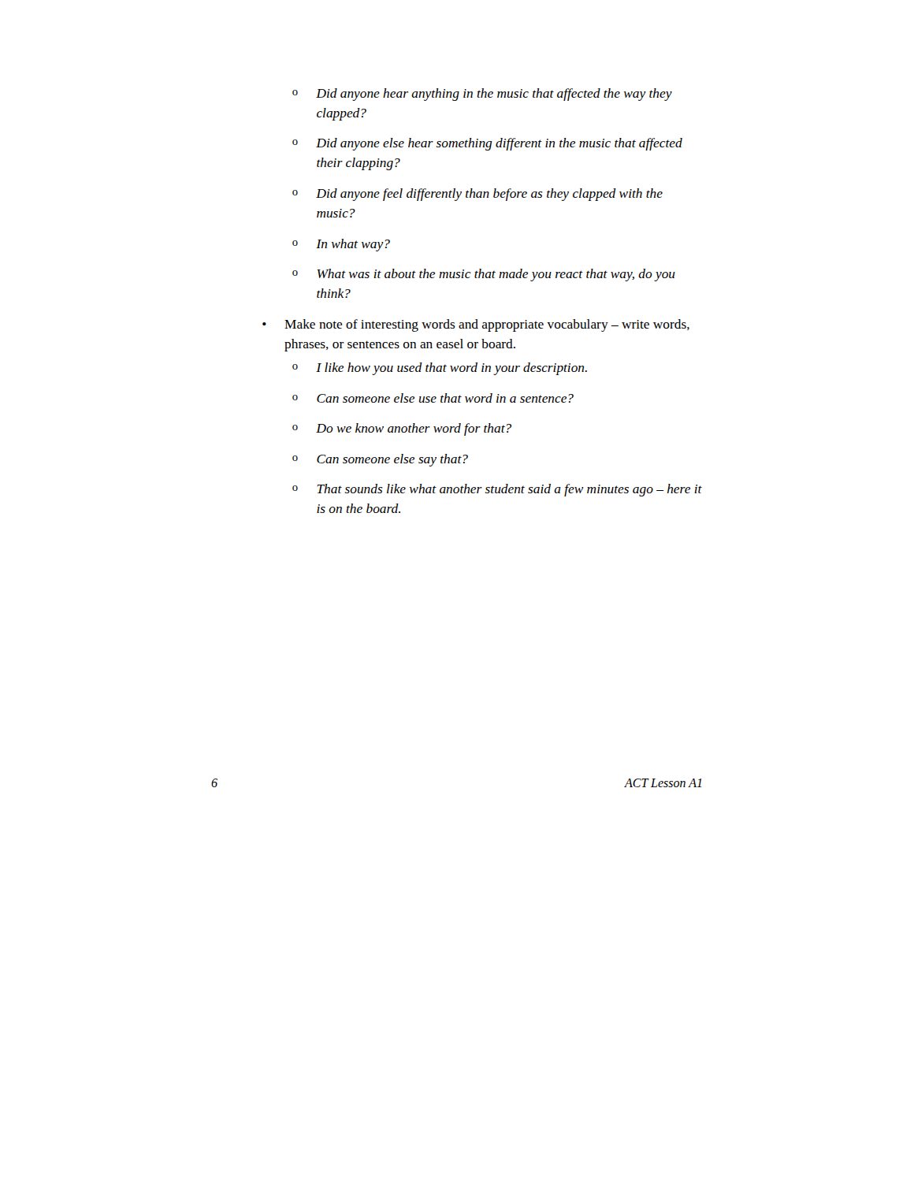Did anyone hear anything in the music that affected the way they clapped?
Did anyone else hear something different in the music that affected their clapping?
Did anyone feel differently than before as they clapped with the music?
In what way?
What was it about the music that made you react that way, do you think?
Make note of interesting words and appropriate vocabulary – write words, phrases, or sentences on an easel or board.
I like how you used that word in your description.
Can someone else use that word in a sentence?
Do we know another word for that?
Can someone else say that?
That sounds like what another student said a few minutes ago – here it is on the board.
6 ACT Lesson A1